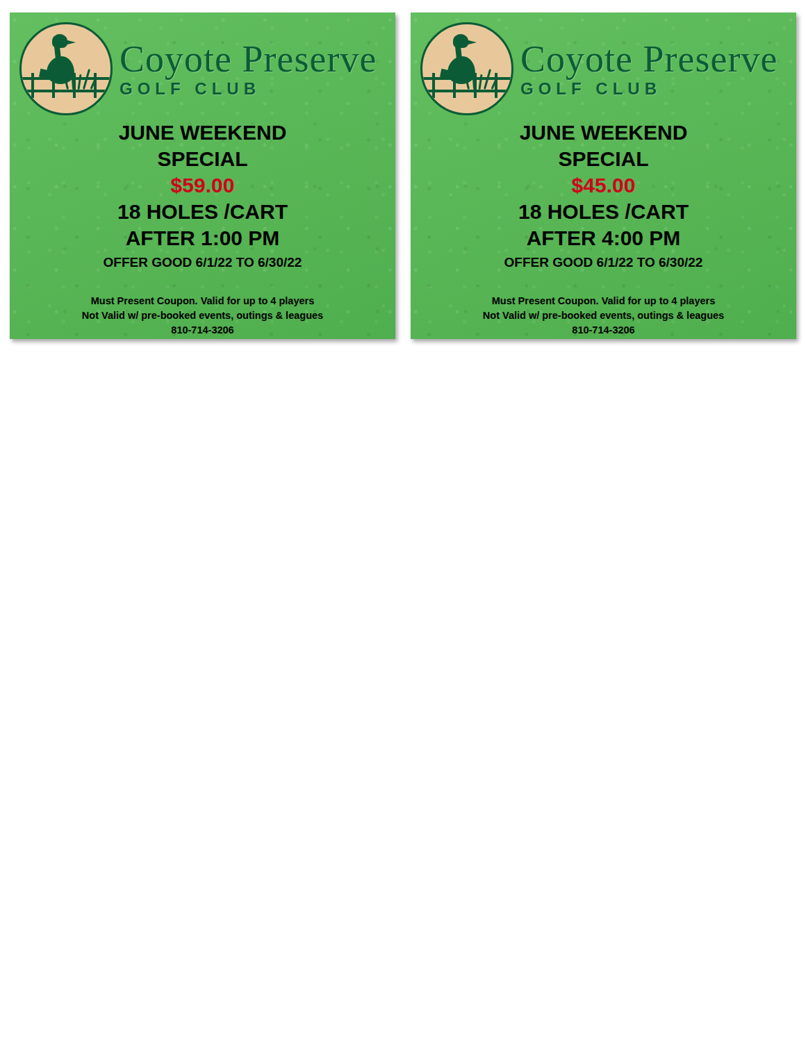Coyote Preserve
GOLF CLUB
JUNE WEEKEND
SPECIAL
$59.00
18 HOLES /CART
AFTER 1:00 PM
OFFER GOOD 6/1/22 TO 6/30/22
Must Present Coupon. Valid for up to 4 players
Not Valid w/ pre-booked events, outings & leagues
810-714-3206
Coyote Preserve
GOLF CLUB
JUNE WEEKEND
SPECIAL
$45.00
18 HOLES /CART
AFTER 4:00 PM
OFFER GOOD 6/1/22 TO 6/30/22
Must Present Coupon. Valid for up to 4 players
Not Valid w/ pre-booked events, outings & leagues
810-714-3206